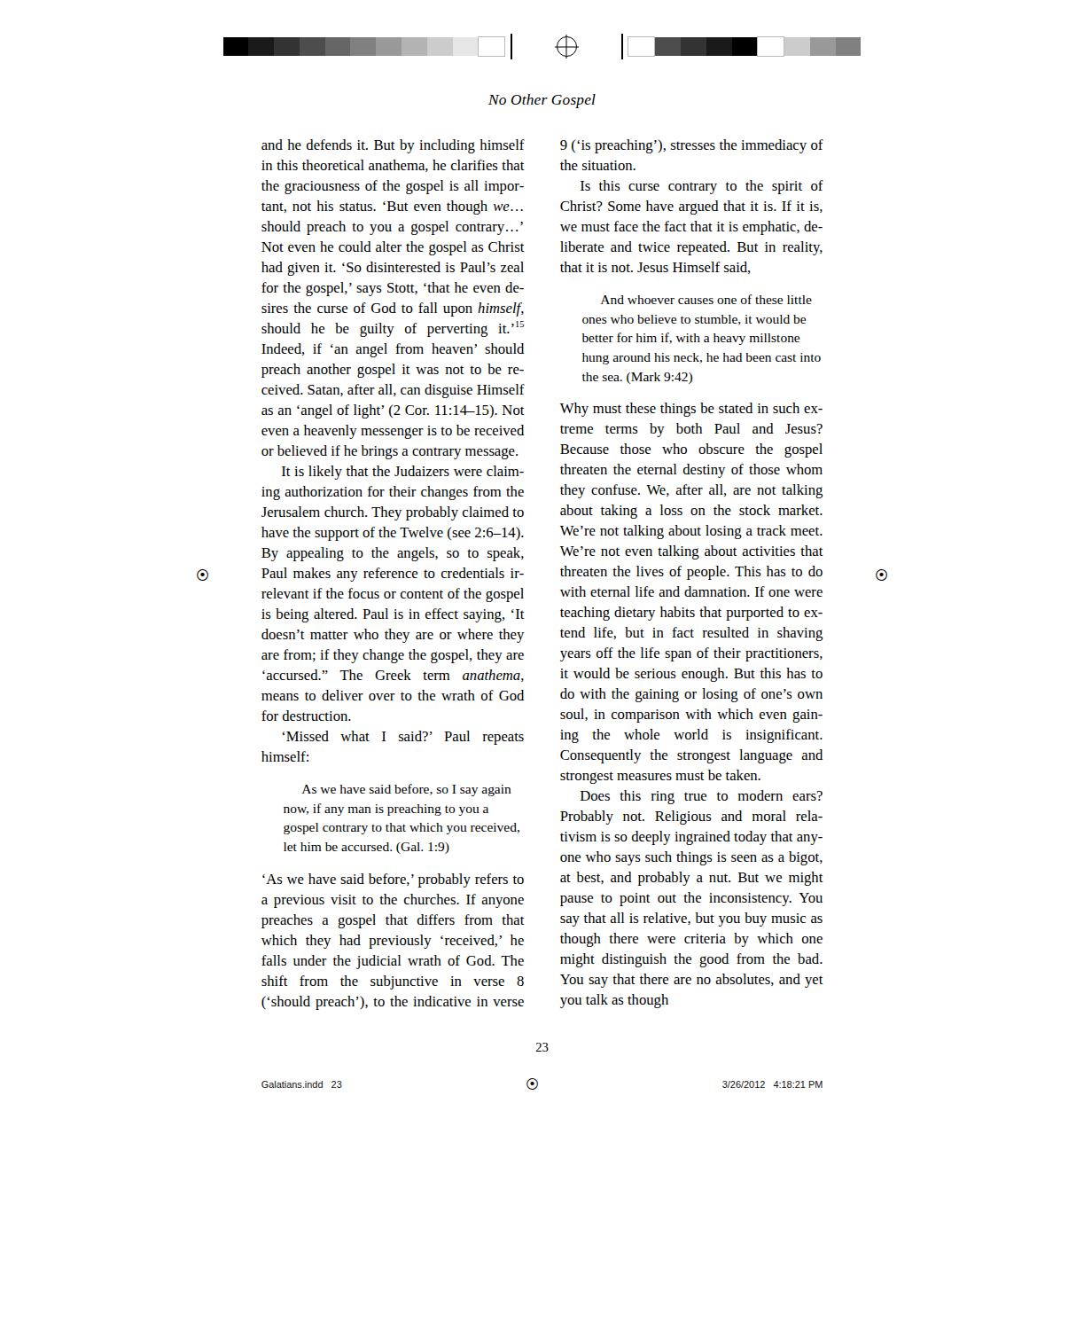⦿
⦿
No Other Gospel
and he defends it. But by including himself in this theoretical anathema, he clarifies that the graciousness of the gospel is all important, not his status. ‘But even though we…should preach to you a gospel contrary…’ Not even he could alter the gospel as Christ had given it. ‘So disinterested is Paul’s zeal for the gospel,’ says Stott, ‘that he even desires the curse of God to fall upon himself, should he be guilty of perverting it.’15 Indeed, if ‘an angel from heaven’ should preach another gospel it was not to be received. Satan, after all, can disguise Himself as an ‘angel of light’ (2 Cor. 11:14–15). Not even a heavenly messenger is to be received or believed if he brings a contrary message.
It is likely that the Judaizers were claiming authorization for their changes from the Jerusalem church. They probably claimed to have the support of the Twelve (see 2:6–14). By appealing to the angels, so to speak, Paul makes any reference to credentials irrelevant if the focus or content of the gospel is being altered. Paul is in effect saying, ‘It doesn’t matter who they are or where they are from; if they change the gospel, they are ‘accursed.” The Greek term anathema, means to deliver over to the wrath of God for destruction.
‘Missed what I said?’ Paul repeats himself:
As we have said before, so I say again now, if any man is preaching to you a gospel contrary to that which you received, let him be accursed. (Gal. 1:9)
‘As we have said before,’ probably refers to a previous visit to the churches. If anyone preaches a gospel that differs from that which they had previously ‘received,’ he falls under the judicial wrath of God. The shift from the subjunctive in verse 8 (‘should preach’), to the indicative in verse 9 (‘is preaching’), stresses the immediacy of the situation.
Is this curse contrary to the spirit of Christ? Some have argued that it is. If it is, we must face the fact that it is emphatic, deliberate and twice repeated. But in reality, that it is not. Jesus Himself said,
And whoever causes one of these little ones who believe to stumble, it would be better for him if, with a heavy millstone hung around his neck, he had been cast into the sea. (Mark 9:42)
Why must these things be stated in such extreme terms by both Paul and Jesus? Because those who obscure the gospel threaten the eternal destiny of those whom they confuse. We, after all, are not talking about taking a loss on the stock market. We’re not talking about losing a track meet. We’re not even talking about activities that threaten the lives of people. This has to do with eternal life and damnation. If one were teaching dietary habits that purported to extend life, but in fact resulted in shaving years off the life span of their practitioners, it would be serious enough. But this has to do with the gaining or losing of one’s own soul, in comparison with which even gaining the whole world is insignificant. Consequently the strongest language and strongest measures must be taken.
Does this ring true to modern ears? Probably not. Religious and moral relativism is so deeply ingrained today that anyone who says such things is seen as a bigot, at best, and probably a nut. But we might pause to point out the inconsistency. You say that all is relative, but you buy music as though there were criteria by which one might distinguish the good from the bad. You say that there are no absolutes, and yet you talk as though
23
Galatians.indd 23 ⦿ 3/26/2012 4:18:21 PM